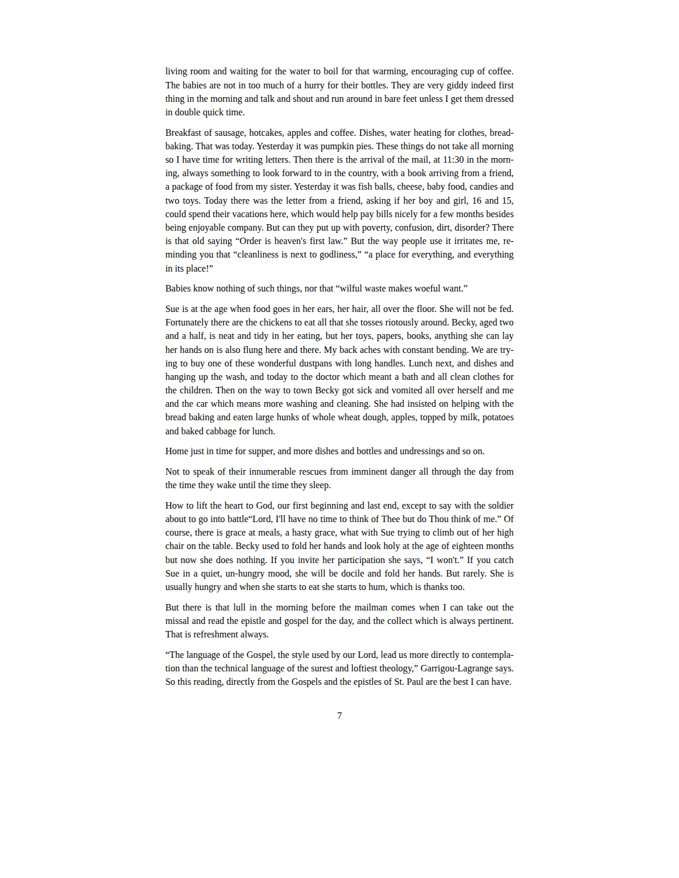living room and waiting for the water to boil for that warming, encouraging cup of coffee. The babies are not in too much of a hurry for their bottles. They are very giddy indeed first thing in the morning and talk and shout and run around in bare feet unless I get them dressed in double quick time.
Breakfast of sausage, hotcakes, apples and coffee. Dishes, water heating for clothes, bread-baking. That was today. Yesterday it was pumpkin pies. These things do not take all morning so I have time for writing letters. Then there is the arrival of the mail, at 11:30 in the morning, always something to look forward to in the country, with a book arriving from a friend, a package of food from my sister. Yesterday it was fish balls, cheese, baby food, candies and two toys. Today there was the letter from a friend, asking if her boy and girl, 16 and 15, could spend their vacations here, which would help pay bills nicely for a few months besides being enjoyable company. But can they put up with poverty, confusion, dirt, disorder? There is that old saying “Order is heaven's first law.” But the way people use it irritates me, reminding you that “cleanliness is next to godliness,” “a place for everything, and everything in its place!”
Babies know nothing of such things, nor that “wilful waste makes woeful want.”
Sue is at the age when food goes in her ears, her hair, all over the floor. She will not be fed. Fortunately there are the chickens to eat all that she tosses riotously around. Becky, aged two and a half, is neat and tidy in her eating, but her toys, papers, books, anything she can lay her hands on is also flung here and there. My back aches with constant bending. We are trying to buy one of these wonderful dustpans with long handles. Lunch next, and dishes and hanging up the wash, and today to the doctor which meant a bath and all clean clothes for the children. Then on the way to town Becky got sick and vomited all over herself and me and the car which means more washing and cleaning. She had insisted on helping with the bread baking and eaten large hunks of whole wheat dough, apples, topped by milk, potatoes and baked cabbage for lunch.
Home just in time for supper, and more dishes and bottles and undressings and so on.
Not to speak of their innumerable rescues from imminent danger all through the day from the time they wake until the time they sleep.
How to lift the heart to God, our first beginning and last end, except to say with the soldier about to go into battle“Lord, I'll have no time to think of Thee but do Thou think of me.” Of course, there is grace at meals, a hasty grace, what with Sue trying to climb out of her high chair on the table. Becky used to fold her hands and look holy at the age of eighteen months but now she does nothing. If you invite her participation she says, “I won't.” If you catch Sue in a quiet, un-hungry mood, she will be docile and fold her hands. But rarely. She is usually hungry and when she starts to eat she starts to hum, which is thanks too.
But there is that lull in the morning before the mailman comes when I can take out the missal and read the epistle and gospel for the day, and the collect which is always pertinent. That is refreshment always.
“The language of the Gospel, the style used by our Lord, lead us more directly to contemplation than the technical language of the surest and loftiest theology,” Garrigou-Lagrange says. So this reading, directly from the Gospels and the epistles of St. Paul are the best I can have.
7